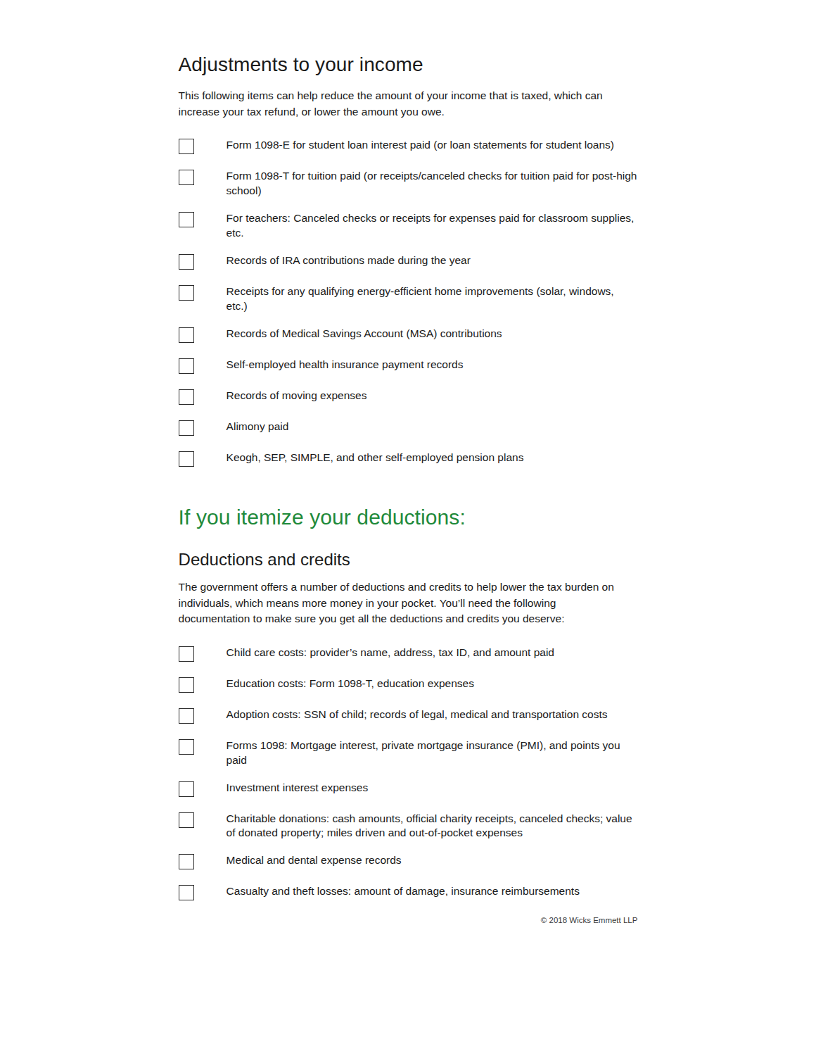Adjustments to your income
This following items can help reduce the amount of your income that is taxed, which can increase your tax refund, or lower the amount you owe.
Form 1098-E for student loan interest paid (or loan statements for student loans)
Form 1098-T for tuition paid (or receipts/canceled checks for tuition paid for post-high school)
For teachers: Canceled checks or receipts for expenses paid for classroom supplies, etc.
Records of IRA contributions made during the year
Receipts for any qualifying energy-efficient home improvements (solar, windows, etc.)
Records of Medical Savings Account (MSA) contributions
Self-employed health insurance payment records
Records of moving expenses
Alimony paid
Keogh, SEP, SIMPLE, and other self-employed pension plans
If you itemize your deductions:
Deductions and credits
The government offers a number of deductions and credits to help lower the tax burden on individuals, which means more money in your pocket. You’ll need the following documentation to make sure you get all the deductions and credits you deserve:
Child care costs: provider’s name, address, tax ID, and amount paid
Education costs: Form 1098-T, education expenses
Adoption costs: SSN of child; records of legal, medical and transportation costs
Forms 1098: Mortgage interest, private mortgage insurance (PMI), and points you paid
Investment interest expenses
Charitable donations: cash amounts, official charity receipts, canceled checks; value of donated property; miles driven and out-of-pocket expenses
Medical and dental expense records
Casualty and theft losses: amount of damage, insurance reimbursements
© 2018 Wicks Emmett LLP